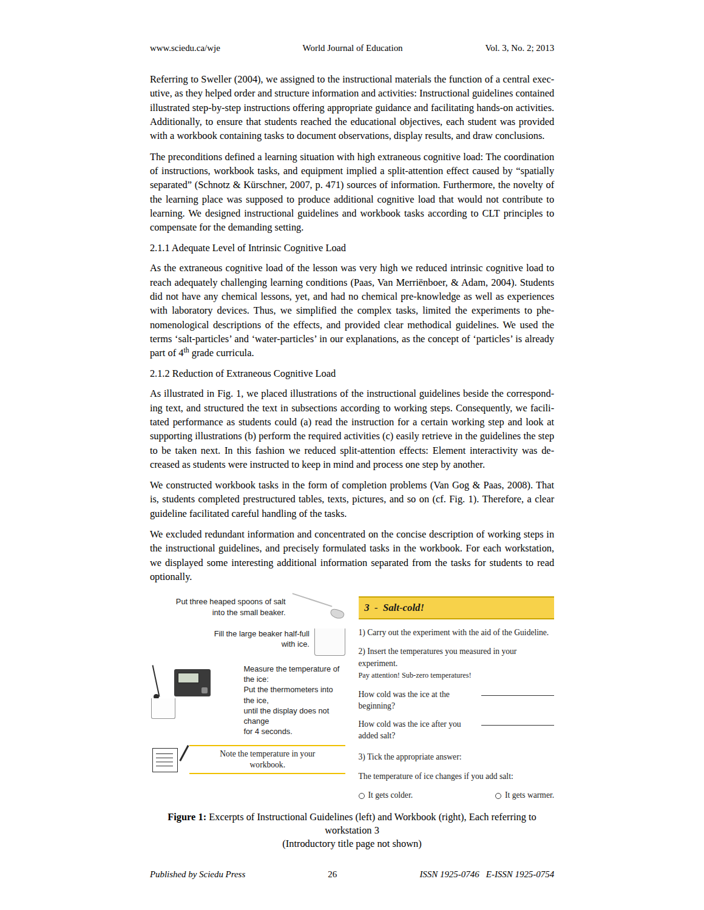www.sciedu.ca/wje
World Journal of Education
Vol. 3, No. 2; 2013
Referring to Sweller (2004), we assigned to the instructional materials the function of a central executive, as they helped order and structure information and activities: Instructional guidelines contained illustrated step-by-step instructions offering appropriate guidance and facilitating hands-on activities. Additionally, to ensure that students reached the educational objectives, each student was provided with a workbook containing tasks to document observations, display results, and draw conclusions.
The preconditions defined a learning situation with high extraneous cognitive load: The coordination of instructions, workbook tasks, and equipment implied a split-attention effect caused by “spatially separated” (Schnotz & Kürschner, 2007, p. 471) sources of information. Furthermore, the novelty of the learning place was supposed to produce additional cognitive load that would not contribute to learning. We designed instructional guidelines and workbook tasks according to CLT principles to compensate for the demanding setting.
2.1.1 Adequate Level of Intrinsic Cognitive Load
As the extraneous cognitive load of the lesson was very high we reduced intrinsic cognitive load to reach adequately challenging learning conditions (Paas, Van Merriënboer, & Adam, 2004). Students did not have any chemical lessons, yet, and had no chemical pre-knowledge as well as experiences with laboratory devices. Thus, we simplified the complex tasks, limited the experiments to phenomenological descriptions of the effects, and provided clear methodical guidelines. We used the terms ‘salt-particles’ and ‘water-particles’ in our explanations, as the concept of ‘particles’ is already part of 4th grade curricula.
2.1.2 Reduction of Extraneous Cognitive Load
As illustrated in Fig. 1, we placed illustrations of the instructional guidelines beside the corresponding text, and structured the text in subsections according to working steps. Consequently, we facilitated performance as students could (a) read the instruction for a certain working step and look at supporting illustrations (b) perform the required activities (c) easily retrieve in the guidelines the step to be taken next. In this fashion we reduced split-attention effects: Element interactivity was decreased as students were instructed to keep in mind and process one step by another.
We constructed workbook tasks in the form of completion problems (Van Gog & Paas, 2008). That is, students completed prestructured tables, texts, pictures, and so on (cf. Fig. 1). Therefore, a clear guideline facilitated careful handling of the tasks.
We excluded redundant information and concentrated on the concise description of working steps in the instructional guidelines, and precisely formulated tasks in the workbook. For each workstation, we displayed some interesting additional information separated from the tasks for students to read optionally.
Put three heaped spoons of salt
into the small beaker.
Fill the large beaker half-full
with ice.
Measure the temperature of the ice:
Put the thermometers into the ice,
until the display does not change
for 4 seconds.
Note the temperature in your
workbook.
3 - Salt-cold!
1) Carry out the experiment with the aid of the Guideline.
2) Insert the temperatures you measured in your experiment.
Pay attention! Sub-zero temperatures!
How cold was the ice at the beginning?
How cold was the ice after you added salt?
3) Tick the appropriate answer:
The temperature of ice changes if you add salt:
It gets colder. It gets warmer.
Figure 1: Excerpts of Instructional Guidelines (left) and Workbook (right), Each referring to workstation 3
(Introductory title page not shown)
Published by Sciedu Press
26
ISSN 1925-0746 E-ISSN 1925-0754